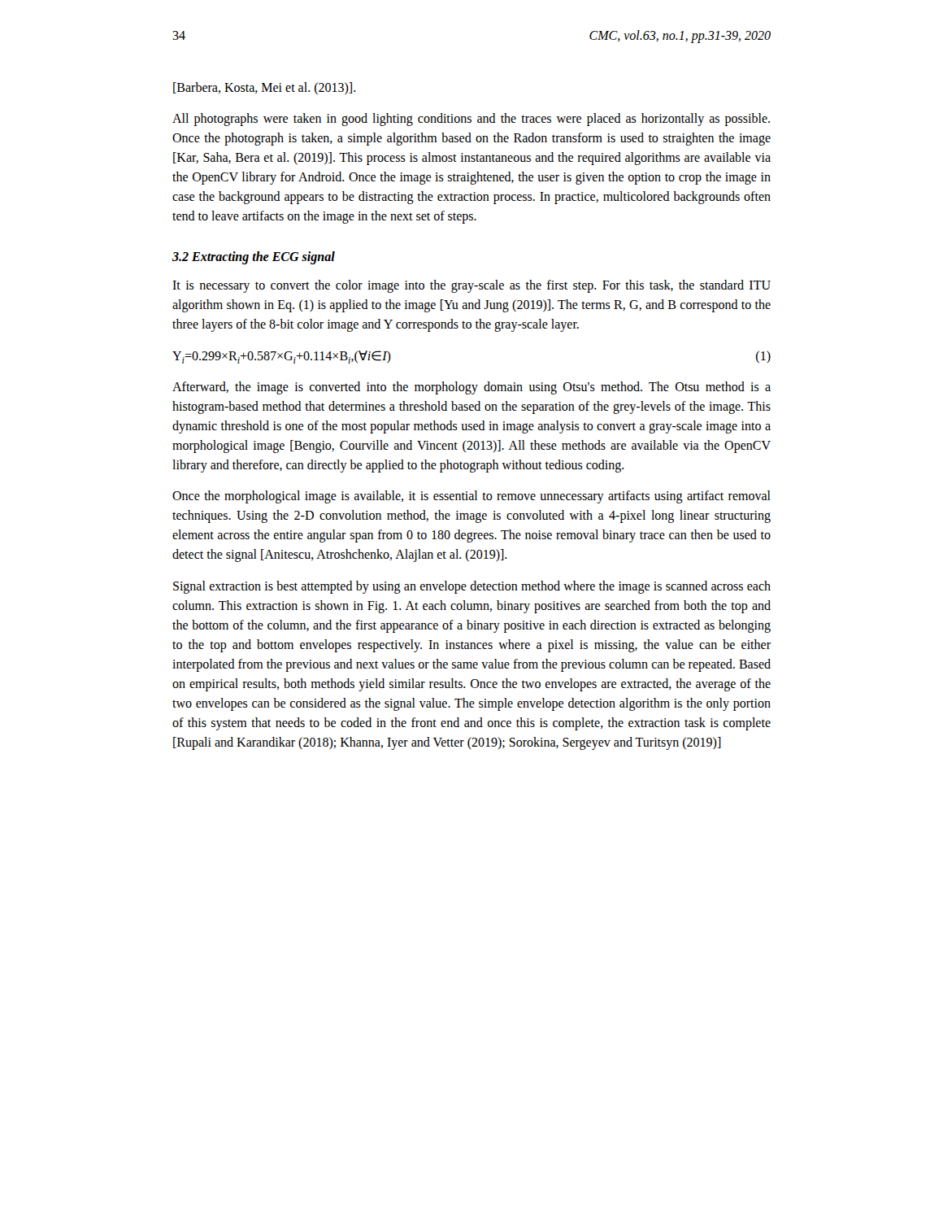34 CMC, vol.63, no.1, pp.31-39, 2020
[Barbera, Kosta, Mei et al. (2013)].
All photographs were taken in good lighting conditions and the traces were placed as horizontally as possible. Once the photograph is taken, a simple algorithm based on the Radon transform is used to straighten the image [Kar, Saha, Bera et al. (2019)]. This process is almost instantaneous and the required algorithms are available via the OpenCV library for Android. Once the image is straightened, the user is given the option to crop the image in case the background appears to be distracting the extraction process. In practice, multicolored backgrounds often tend to leave artifacts on the image in the next set of steps.
3.2 Extracting the ECG signal
It is necessary to convert the color image into the gray-scale as the first step. For this task, the standard ITU algorithm shown in Eq. (1) is applied to the image [Yu and Jung (2019)]. The terms R, G, and B correspond to the three layers of the 8-bit color image and Y corresponds to the gray-scale layer.
Yi=0.299×Ri+0.587×Gi+0.114×Bi,(∀i∈I) (1)
Afterward, the image is converted into the morphology domain using Otsu's method. The Otsu method is a histogram-based method that determines a threshold based on the separation of the grey-levels of the image. This dynamic threshold is one of the most popular methods used in image analysis to convert a gray-scale image into a morphological image [Bengio, Courville and Vincent (2013)]. All these methods are available via the OpenCV library and therefore, can directly be applied to the photograph without tedious coding.
Once the morphological image is available, it is essential to remove unnecessary artifacts using artifact removal techniques. Using the 2-D convolution method, the image is convoluted with a 4-pixel long linear structuring element across the entire angular span from 0 to 180 degrees. The noise removal binary trace can then be used to detect the signal [Anitescu, Atroshchenko, Alajlan et al. (2019)].
Signal extraction is best attempted by using an envelope detection method where the image is scanned across each column. This extraction is shown in Fig. 1. At each column, binary positives are searched from both the top and the bottom of the column, and the first appearance of a binary positive in each direction is extracted as belonging to the top and bottom envelopes respectively. In instances where a pixel is missing, the value can be either interpolated from the previous and next values or the same value from the previous column can be repeated. Based on empirical results, both methods yield similar results. Once the two envelopes are extracted, the average of the two envelopes can be considered as the signal value. The simple envelope detection algorithm is the only portion of this system that needs to be coded in the front end and once this is complete, the extraction task is complete [Rupali and Karandikar (2018); Khanna, Iyer and Vetter (2019); Sorokina, Sergeyev and Turitsyn (2019)]